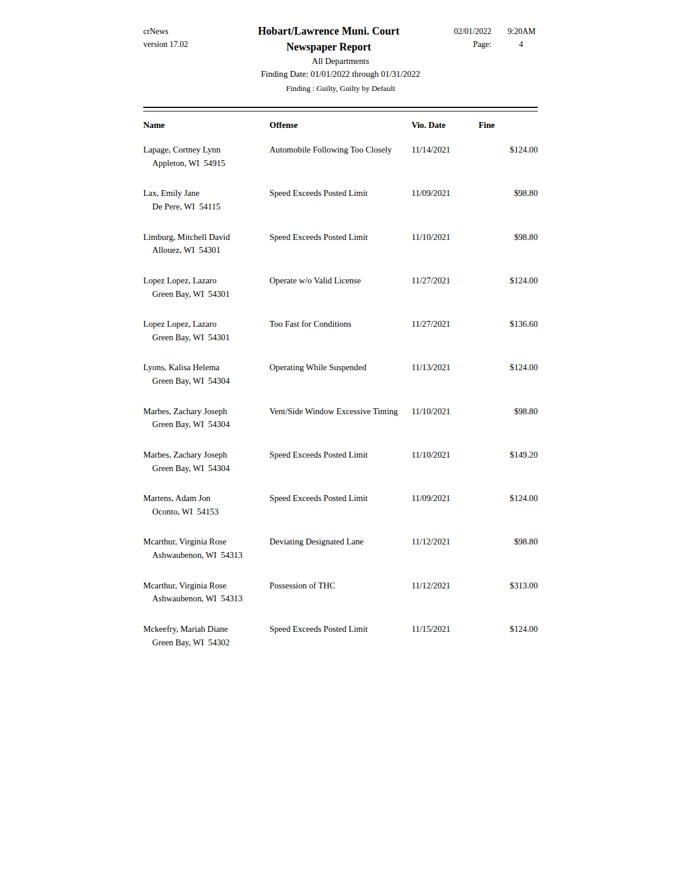| crNews version 17.02 | Hobart/Lawrence Muni. Court Newspaper Report | 02/01/2022 9:20AM Page: 4 |
All Departments
Finding Date: 01/01/2022 through 01/31/2022
Finding : Guilty, Guilty by Default
| Name | Offense | Vio. Date | Fine |
| --- | --- | --- | --- |
| Lapage, Cortney Lynn Appleton, WI 54915 | Automobile Following Too Closely | 11/14/2021 | $124.00 |
| Lax, Emily Jane De Pere, WI 54115 | Speed Exceeds Posted Limit | 11/09/2021 | $98.80 |
| Limburg, Mitchell David Allouez, WI 54301 | Speed Exceeds Posted Limit | 11/10/2021 | $98.80 |
| Lopez Lopez, Lazaro Green Bay, WI 54301 | Operate w/o Valid License | 11/27/2021 | $124.00 |
| Lopez Lopez, Lazaro Green Bay, WI 54301 | Too Fast for Conditions | 11/27/2021 | $136.60 |
| Lyons, Kalisa Helema Green Bay, WI 54304 | Operating While Suspended | 11/13/2021 | $124.00 |
| Marbes, Zachary Joseph Green Bay, WI 54304 | Vent/Side Window Excessive Tinting | 11/10/2021 | $98.80 |
| Marbes, Zachary Joseph Green Bay, WI 54304 | Speed Exceeds Posted Limit | 11/10/2021 | $149.20 |
| Martens, Adam Jon Oconto, WI 54153 | Speed Exceeds Posted Limit | 11/09/2021 | $124.00 |
| Mcarthur, Virginia Rose Ashwaubenon, WI 54313 | Deviating Designated Lane | 11/12/2021 | $98.80 |
| Mcarthur, Virginia Rose Ashwaubenon, WI 54313 | Possession of THC | 11/12/2021 | $313.00 |
| Mckeefry, Mariah Diane Green Bay, WI 54302 | Speed Exceeds Posted Limit | 11/15/2021 | $124.00 |